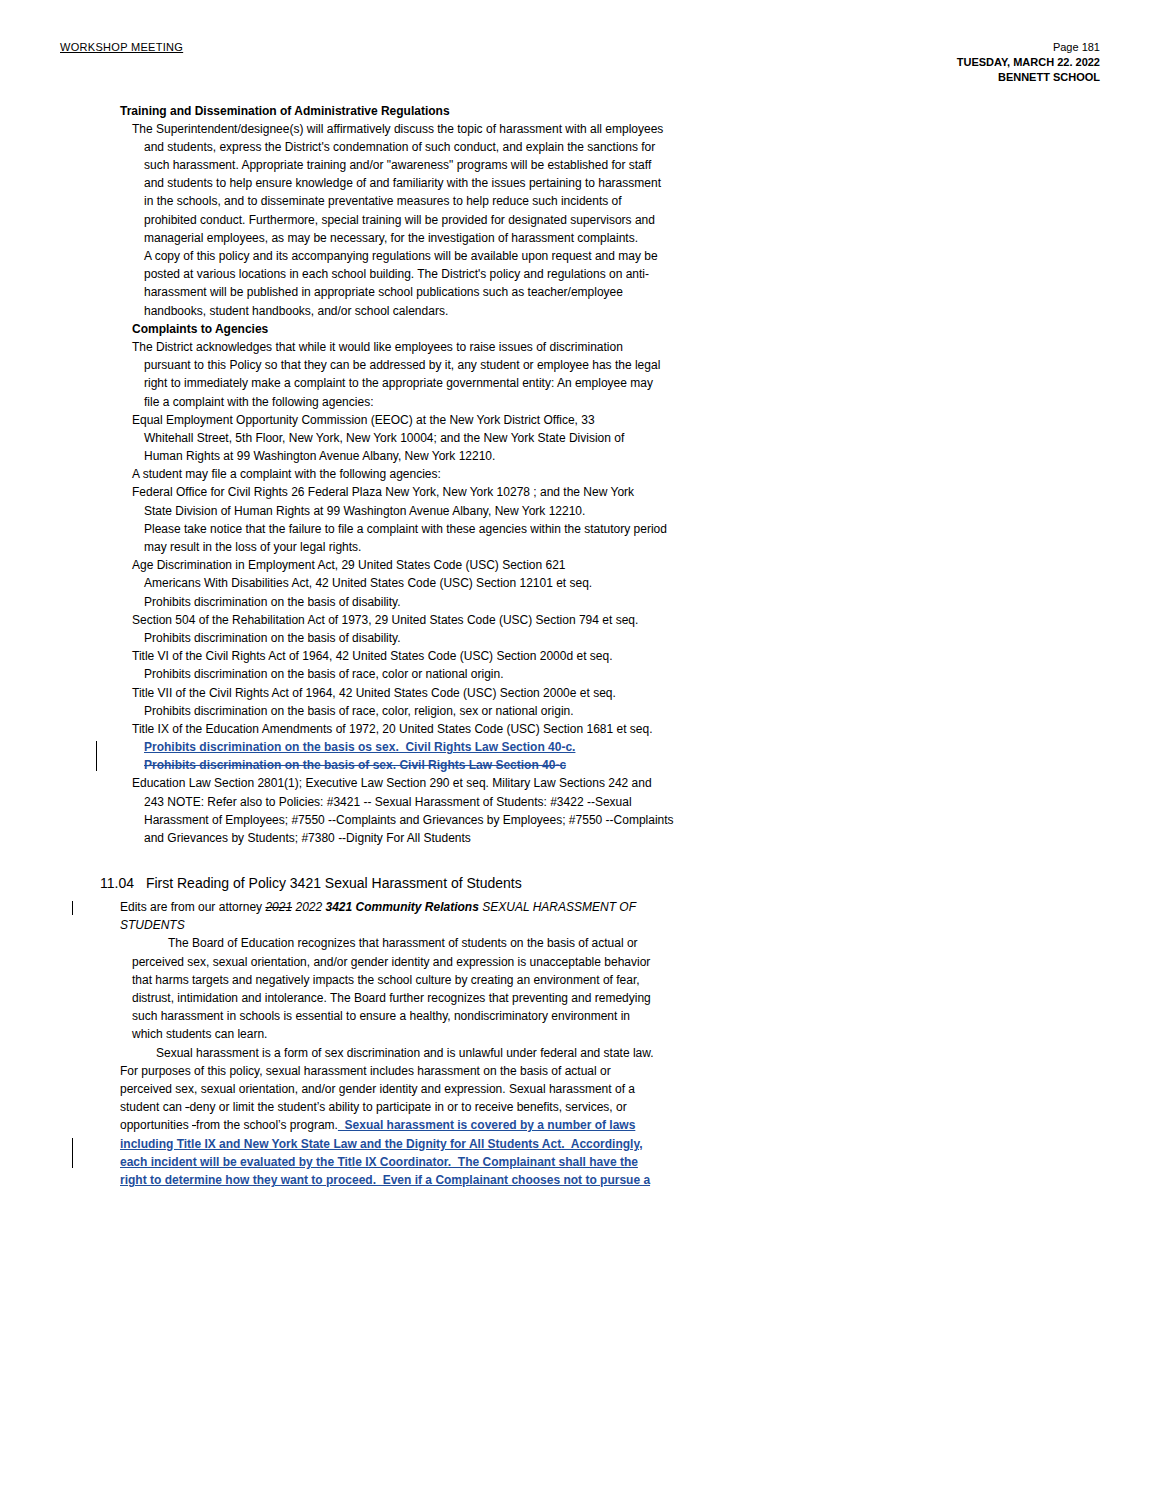WORKSHOP MEETING
Page 181
TUESDAY, MARCH 22. 2022
BENNETT SCHOOL
Training and Dissemination of Administrative Regulations
The Superintendent/designee(s) will affirmatively discuss the topic of harassment with all employees
and students, express the District's condemnation of such conduct, and explain the sanctions for
such harassment. Appropriate training and/or "awareness" programs will be established for staff
and students to help ensure knowledge of and familiarity with the issues pertaining to harassment
in the schools, and to disseminate preventative measures to help reduce such incidents of
prohibited conduct. Furthermore, special training will be provided for designated supervisors and
managerial employees, as may be necessary, for the investigation of harassment complaints.
A copy of this policy and its accompanying regulations will be available upon request and may be
posted at various locations in each school building. The District's policy and regulations on anti-
harassment will be published in appropriate school publications such as teacher/employee
handbooks, student handbooks, and/or school calendars.
Complaints to Agencies
The District acknowledges that while it would like employees to raise issues of discrimination
pursuant to this Policy so that they can be addressed by it, any student or employee has the legal
right to immediately make a complaint to the appropriate governmental entity: An employee may
file a complaint with the following agencies:
Equal Employment Opportunity Commission (EEOC) at the New York District Office, 33
Whitehall Street, 5th Floor, New York, New York 10004; and the New York State Division of
Human Rights at 99 Washington Avenue Albany, New York 12210.
A student may file a complaint with the following agencies:
Federal Office for Civil Rights 26 Federal Plaza New York, New York 10278 ; and the New York
State Division of Human Rights at 99 Washington Avenue Albany, New York 12210.
Please take notice that the failure to file a complaint with these agencies within the statutory period
may result in the loss of your legal rights.
Age Discrimination in Employment Act, 29 United States Code (USC) Section 621
Americans With Disabilities Act, 42 United States Code (USC) Section 12101 et seq.
Prohibits discrimination on the basis of disability.
Section 504 of the Rehabilitation Act of 1973, 29 United States Code (USC) Section 794 et seq.
Prohibits discrimination on the basis of disability.
Title VI of the Civil Rights Act of 1964, 42 United States Code (USC) Section 2000d et seq.
Prohibits discrimination on the basis of race, color or national origin.
Title VII of the Civil Rights Act of 1964, 42 United States Code (USC) Section 2000e et seq.
Prohibits discrimination on the basis of race, color, religion, sex or national origin.
Title IX of the Education Amendments of 1972, 20 United States Code (USC) Section 1681 et seq.
Prohibits discrimination on the basis os sex. Civil Rights Law Section 40-c.
Prohibits discrimination on the basis of sex. Civil Rights Law Section 40-c
Education Law Section 2801(1); Executive Law Section 290 et seq. Military Law Sections 242 and
243 NOTE: Refer also to Policies: #3421 -- Sexual Harassment of Students: #3422 --Sexual
Harassment of Employees; #7550 --Complaints and Grievances by Employees; #7550 --Complaints
and Grievances by Students; #7380 --Dignity For All Students
11.04 First Reading of Policy 3421 Sexual Harassment of Students
Edits are from our attorney 2021 2022 3421 Community Relations SEXUAL HARASSMENT OF
STUDENTS
The Board of Education recognizes that harassment of students on the basis of actual or
perceived sex, sexual orientation, and/or gender identity and expression is unacceptable behavior
that harms targets and negatively impacts the school culture by creating an environment of fear,
distrust, intimidation and intolerance. The Board further recognizes that preventing and remedying
such harassment in schools is essential to ensure a healthy, nondiscriminatory environment in
which students can learn.
Sexual harassment is a form of sex discrimination and is unlawful under federal and state law.
For purposes of this policy, sexual harassment includes harassment on the basis of actual or
perceived sex, sexual orientation, and/or gender identity and expression. Sexual harassment of a
student can -deny or limit the student’s ability to participate in or to receive benefits, services, or
opportunities -from the school’s program. Sexual harassment is covered by a number of laws
including Title IX and New York State Law and the Dignity for All Students Act. Accordingly,
each incident will be evaluated by the Title IX Coordinator. The Complainant shall have the
right to determine how they want to proceed. Even if a Complainant chooses not to pursue a